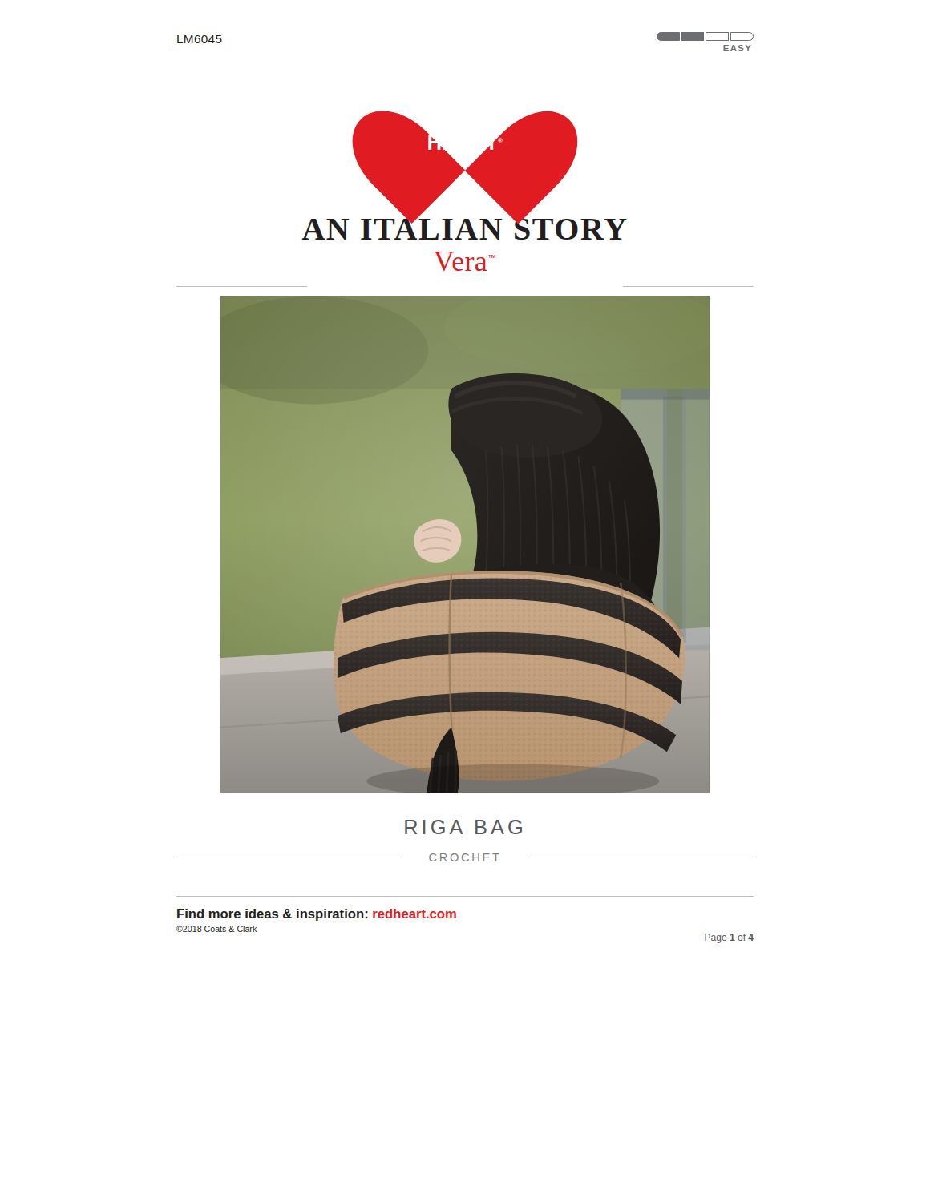LM6045
EASY
RED HEART®
AN ITALIAN STORY
Vera™
RIGA BAG
CROCHET
Find more ideas & inspiration: redheart.com
©2018 Coats & Clark
Page 1 of 4